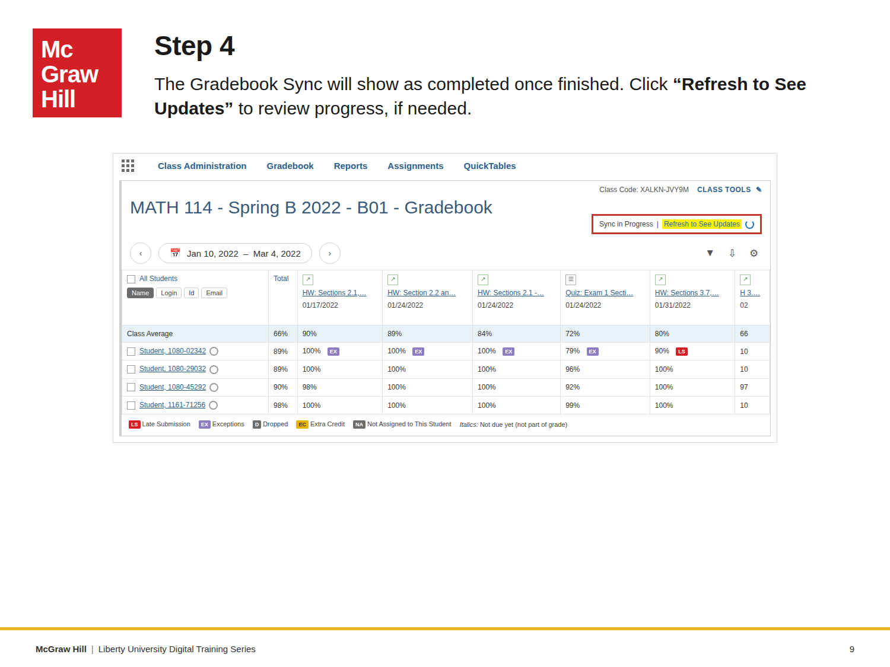Mc Graw Hill
Step 4
The Gradebook Sync will show as completed once finished. Click “Refresh to See Updates” to review progress, if needed.
Class Administration Gradebook Reports Assignments QuickTables
Class Code: XALKN-JVY9M CLASS TOOLS ✎
MATH 114 - Spring B 2022 - B01 - Gradebook
Sync in Progress | Refresh to See Updates
‹
📅 Jan 10, 2022 – Mar 4, 2022
›
▼ ⇩ ⚙
| All Students Name Login Id Email | Total | ↗ HW: Sections 2.1,… 01/17/2022 | ↗ HW: Section 2.2 an… 01/24/2022 | ↗ HW: Sections 2.1 -… 01/24/2022 | ☰ Quiz: Exam 1 Secti… 01/24/2022 | ↗ HW: Sections 3.7,… 01/31/2022 | ↗ H 3.… 02 |
| --- | --- | --- | --- | --- | --- | --- | --- |
| Class Average | 66% | 90% | 89% | 84% | 72% | 80% | 66 |
| Student, 1080-02342 | 89% | 100% EX | 100% EX | 100% EX | 79% EX | 90% LS | 10 |
| Student, 1080-29032 | 89% | 100% | 100% | 100% | 96% | 100% | 10 |
| Student, 1080-45292 | 90% | 98% | 100% | 100% | 92% | 100% | 97 |
| Student, 1161-71256 | 98% | 100% | 100% | 100% | 99% | 100% | 10 |
LSLate Submission EXExceptions DDropped ECExtra Credit NANot Assigned to This Student Italics: Not due yet (not part of grade)
McGraw Hill|Liberty University Digital Training Series
9